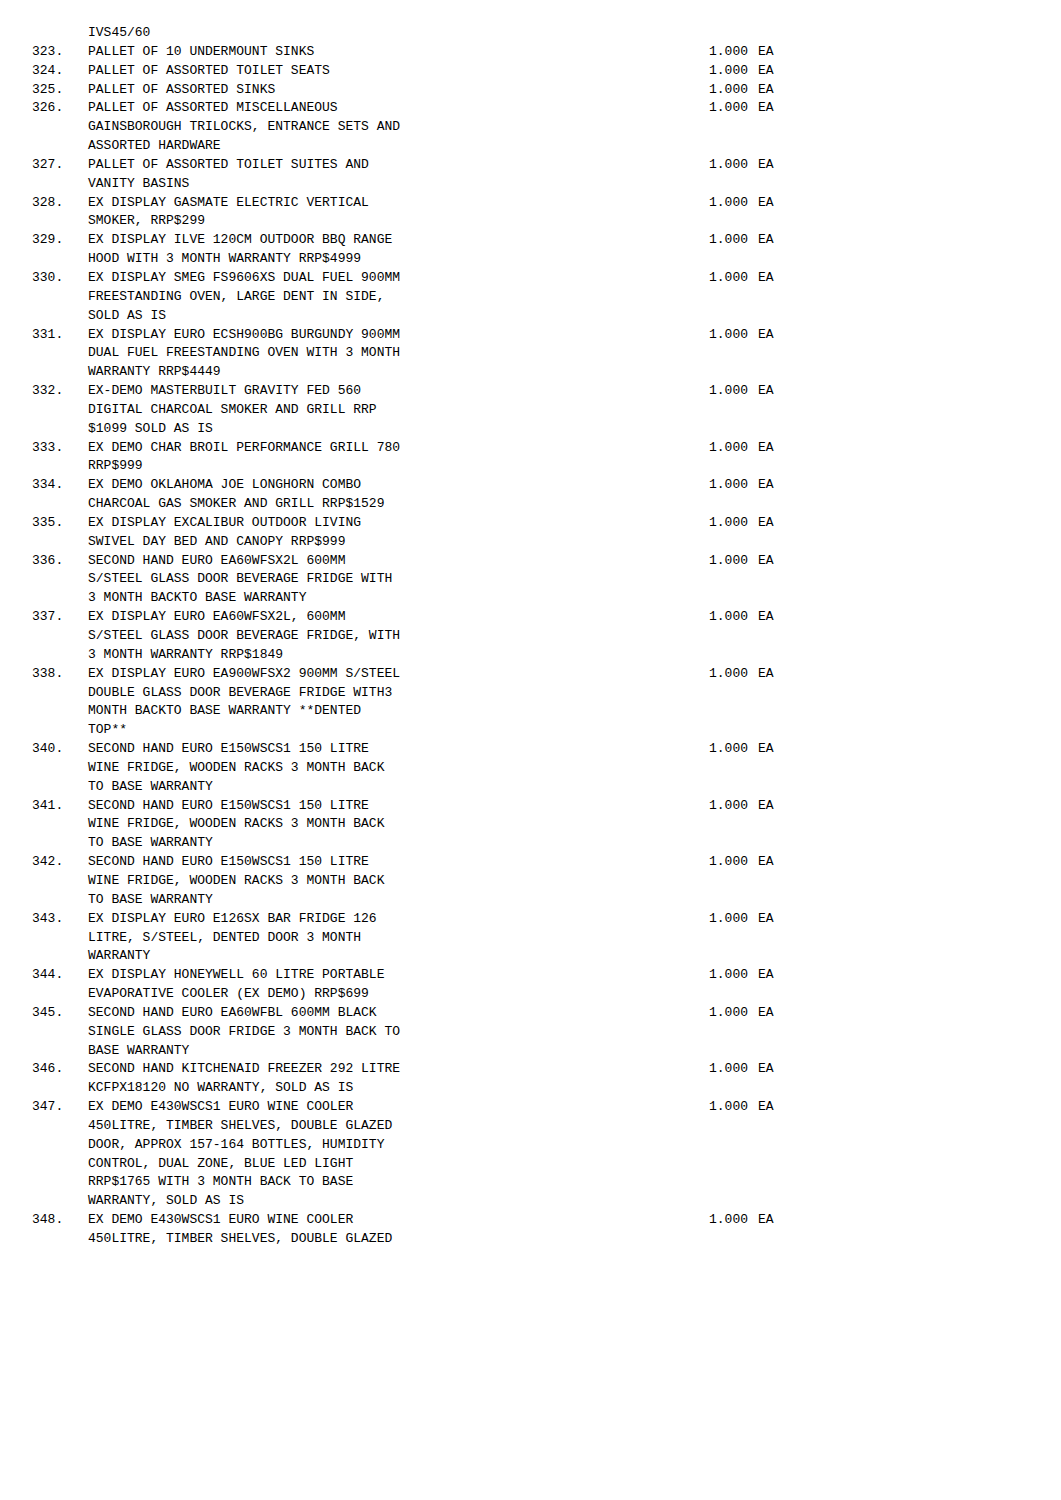| | IVS45/60 | | |
| 323. | PALLET OF 10 UNDERMOUNT SINKS | 1.000 | EA |
| 324. | PALLET OF ASSORTED TOILET SEATS | 1.000 | EA |
| 325. | PALLET OF ASSORTED SINKS | 1.000 | EA |
| 326. | PALLET OF ASSORTED MISCELLANEOUS GAINSBOROUGH TRILOCKS, ENTRANCE SETS AND ASSORTED HARDWARE | 1.000 | EA |
| 327. | PALLET OF ASSORTED TOILET SUITES AND VANITY BASINS | 1.000 | EA |
| 328. | EX DISPLAY GASMATE ELECTRIC VERTICAL SMOKER, RRP$299 | 1.000 | EA |
| 329. | EX DISPLAY ILVE 120CM OUTDOOR BBQ RANGE HOOD WITH 3 MONTH WARRANTY RRP$4999 | 1.000 | EA |
| 330. | EX DISPLAY SMEG FS9606XS DUAL FUEL 900MM FREESTANDING OVEN, LARGE DENT IN SIDE, SOLD AS IS | 1.000 | EA |
| 331. | EX DISPLAY EURO ECSH900BG BURGUNDY 900MM DUAL FUEL FREESTANDING OVEN WITH 3 MONTH WARRANTY RRP$4449 | 1.000 | EA |
| 332. | EX-DEMO MASTERBUILT GRAVITY FED 560 DIGITAL CHARCOAL SMOKER AND GRILL RRP $1099 SOLD AS IS | 1.000 | EA |
| 333. | EX DEMO CHAR BROIL PERFORMANCE GRILL 780 RRP$999 | 1.000 | EA |
| 334. | EX DEMO OKLAHOMA JOE LONGHORN COMBO CHARCOAL GAS SMOKER AND GRILL RRP$1529 | 1.000 | EA |
| 335. | EX DISPLAY EXCALIBUR OUTDOOR LIVING SWIVEL DAY BED AND CANOPY RRP$999 | 1.000 | EA |
| 336. | SECOND HAND EURO EA60WFSX2L 600MM S/STEEL GLASS DOOR BEVERAGE FRIDGE WITH 3 MONTH BACKTO BASE WARRANTY | 1.000 | EA |
| 337. | EX DISPLAY EURO EA60WFSX2L, 600MM S/STEEL GLASS DOOR BEVERAGE FRIDGE, WITH 3 MONTH WARRANTY RRP$1849 | 1.000 | EA |
| 338. | EX DISPLAY EURO EA900WFSX2 900MM S/STEEL DOUBLE GLASS DOOR BEVERAGE FRIDGE WITH3 MONTH BACKTO BASE WARRANTY **DENTED TOP** | 1.000 | EA |
| 340. | SECOND HAND EURO E150WSCS1 150 LITRE WINE FRIDGE, WOODEN RACKS 3 MONTH BACK TO BASE WARRANTY | 1.000 | EA |
| 341. | SECOND HAND EURO E150WSCS1 150 LITRE WINE FRIDGE, WOODEN RACKS 3 MONTH BACK TO BASE WARRANTY | 1.000 | EA |
| 342. | SECOND HAND EURO E150WSCS1 150 LITRE WINE FRIDGE, WOODEN RACKS 3 MONTH BACK TO BASE WARRANTY | 1.000 | EA |
| 343. | EX DISPLAY EURO E126SX BAR FRIDGE 126 LITRE, S/STEEL, DENTED DOOR 3 MONTH WARRANTY | 1.000 | EA |
| 344. | EX DISPLAY HONEYWELL 60 LITRE PORTABLE EVAPORATIVE COOLER (EX DEMO) RRP$699 | 1.000 | EA |
| 345. | SECOND HAND EURO EA60WFBL 600MM BLACK SINGLE GLASS DOOR FRIDGE 3 MONTH BACK TO BASE WARRANTY | 1.000 | EA |
| 346. | SECOND HAND KITCHENAID FREEZER 292 LITRE KCFPX18120 NO WARRANTY, SOLD AS IS | 1.000 | EA |
| 347. | EX DEMO E430WSCS1 EURO WINE COOLER 450LITRE, TIMBER SHELVES, DOUBLE GLAZED DOOR, APPROX 157-164 BOTTLES, HUMIDITY CONTROL, DUAL ZONE, BLUE LED LIGHT RRP$1765 WITH 3 MONTH BACK TO BASE WARRANTY, SOLD AS IS | 1.000 | EA |
| 348. | EX DEMO E430WSCS1 EURO WINE COOLER 450LITRE, TIMBER SHELVES, DOUBLE GLAZED | 1.000 | EA |